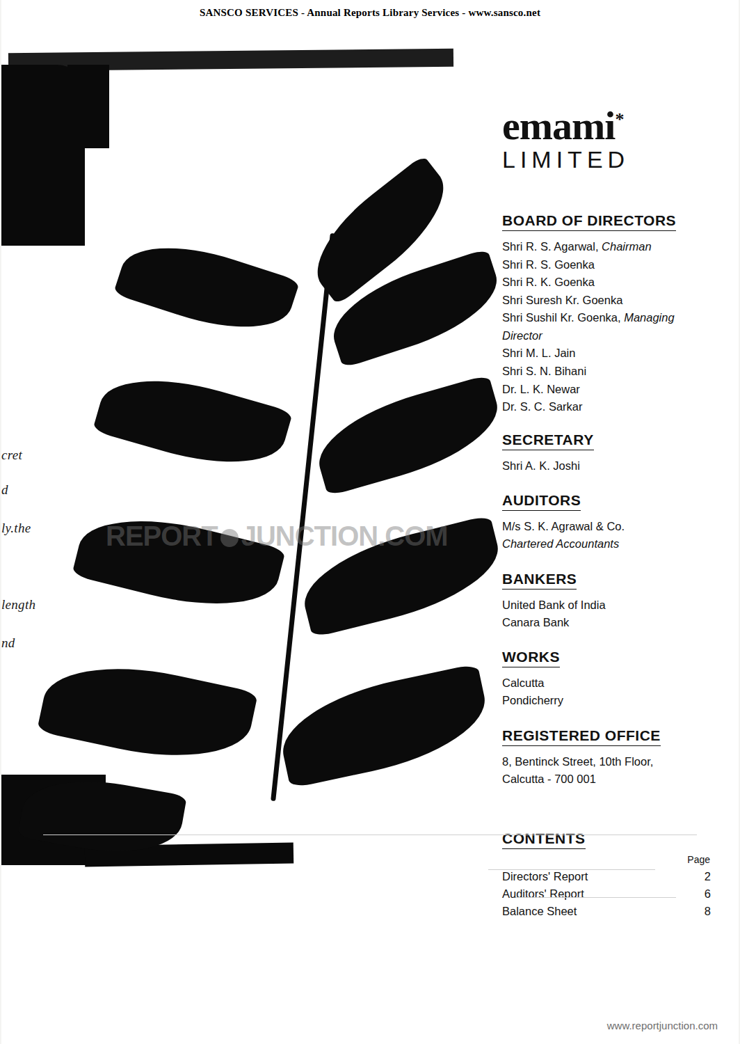SANSCO SERVICES - Annual Reports Library Services - www.sansco.net
cret
d
ly.the
length
nd
REPORT JUNCTION.COM
emami*
LIMITED
BOARD OF DIRECTORS
Shri R. S. Agarwal, Chairman
Shri R. S. Goenka
Shri R. K. Goenka
Shri Suresh Kr. Goenka
Shri Sushil Kr. Goenka, Managing Director
Shri M. L. Jain
Shri S. N. Bihani
Dr. L. K. Newar
Dr. S. C. Sarkar
SECRETARY
Shri A. K. Joshi
AUDITORS
M/s S. K. Agrawal & Co.
Chartered Accountants
BANKERS
United Bank of India
Canara Bank
WORKS
Calcutta
Pondicherry
REGISTERED OFFICE
8, Bentinck Street, 10th Floor,
Calcutta - 700 001
CONTENTS
| Page |
| --- |
| Directors' Report | 2 |
| Auditors' Report | 6 |
| Balance Sheet | 8 |
www.reportjunction.com